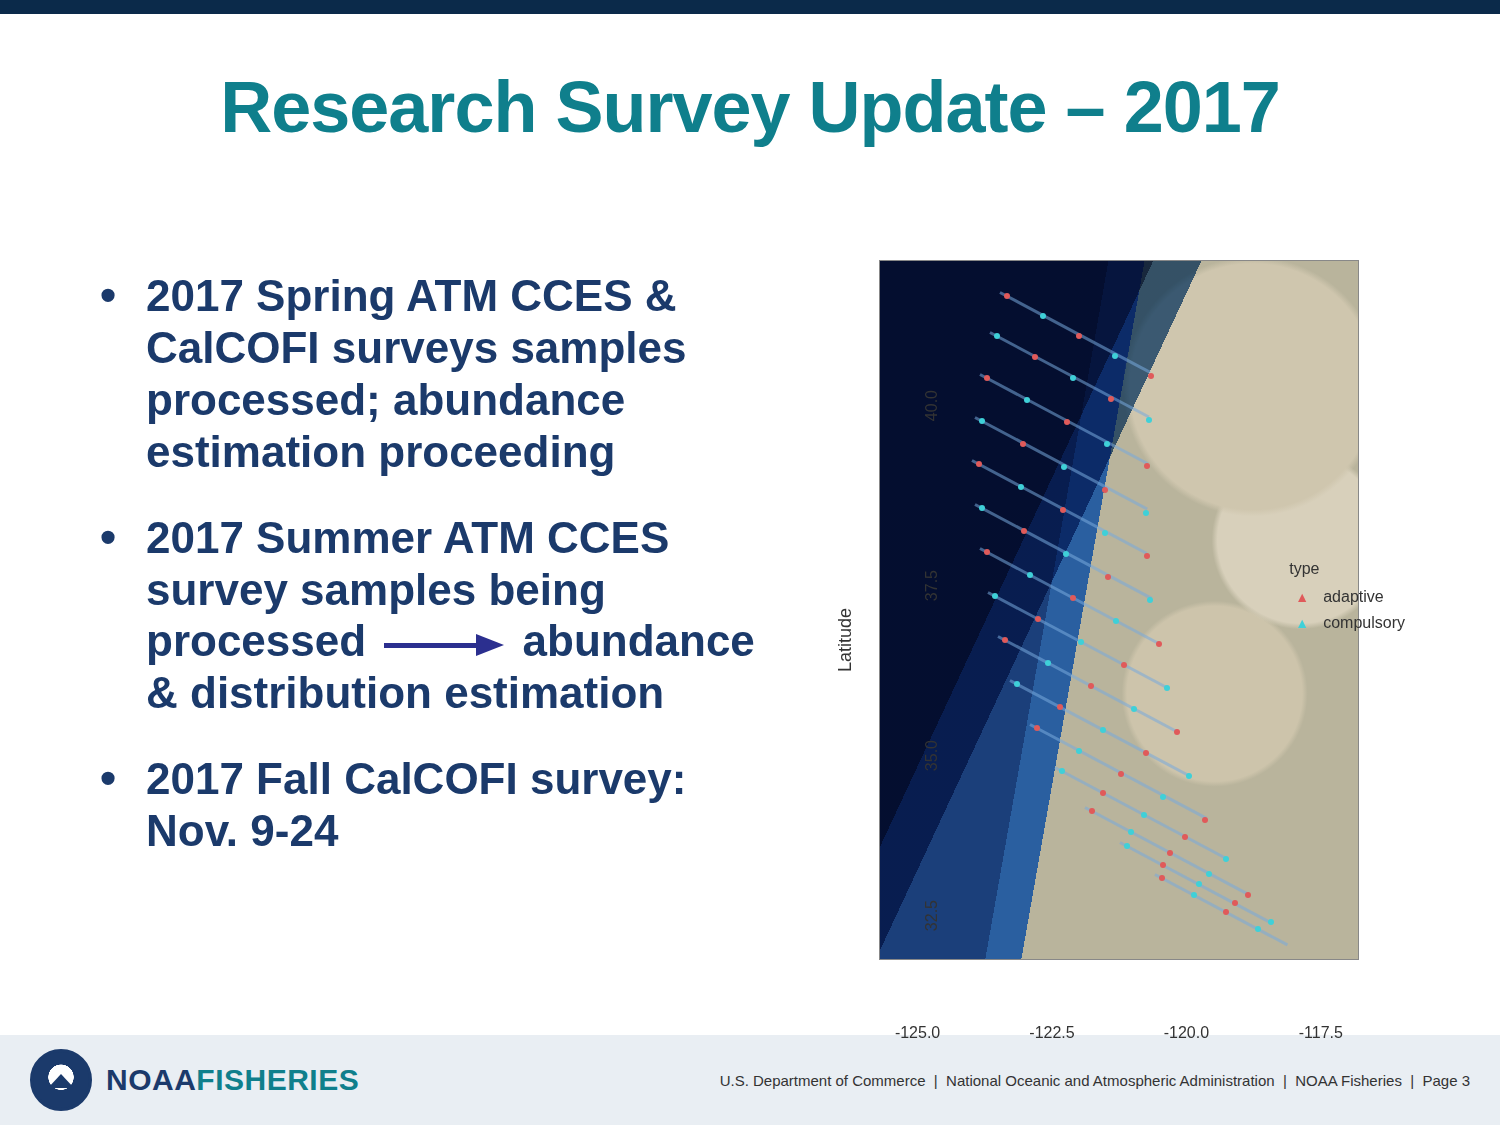Research Survey Update – 2017
2017 Spring ATM CCES & CalCOFI surveys samples processed; abundance estimation proceeding
2017 Summer ATM CCES survey samples being processed abundance & distribution estimation
2017 Fall CalCOFI survey: Nov. 9-24
40.0 37.5 35.0 32.5
Latitude
-125.0 -122.5 -120.0 -117.5
Longitude
type
▲adaptive
▲compulsory
NOAAFISHERIES
U.S. Department of Commerce | National Oceanic and Atmospheric Administration | NOAA Fisheries | Page 3